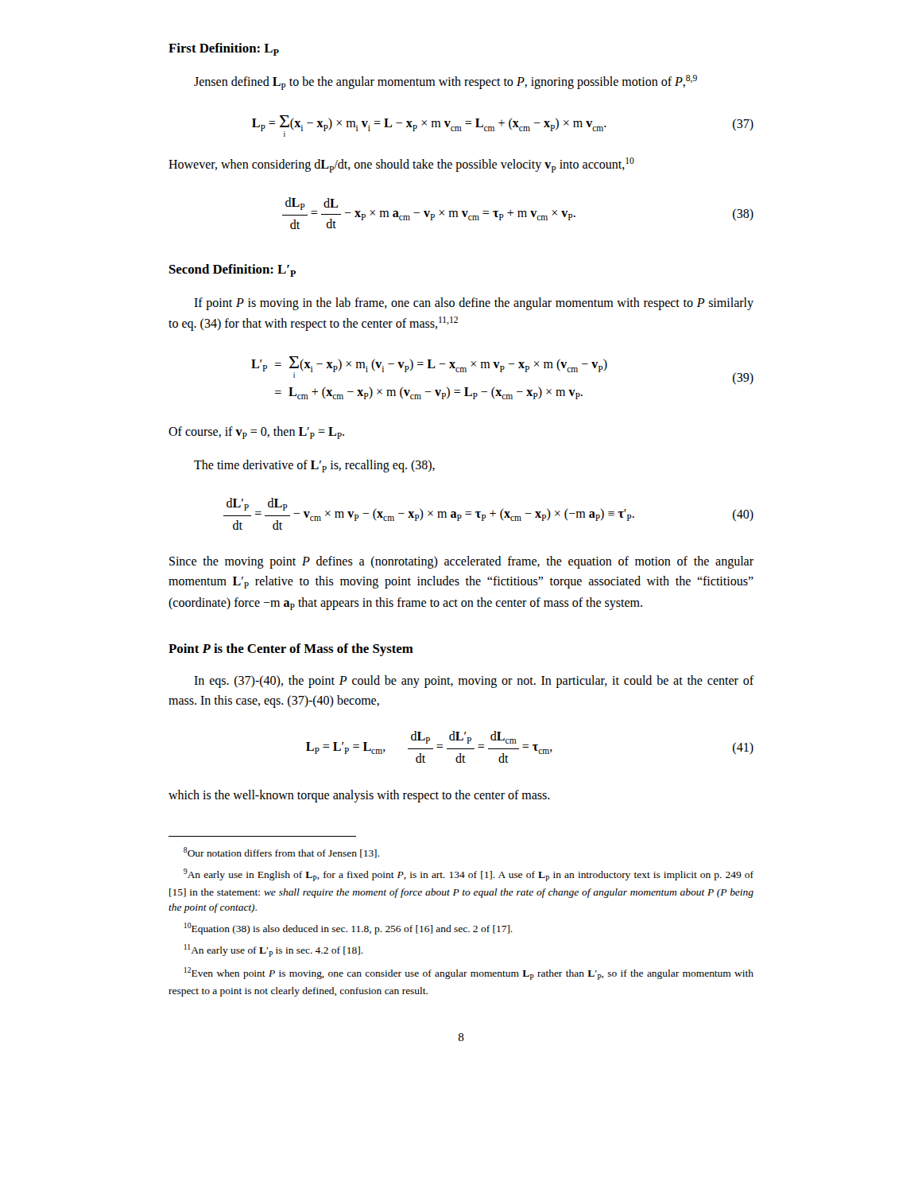First Definition: LP
Jensen defined LP to be the angular momentum with respect to P, ignoring possible motion of P,8,9
LP = Σi(xi − xP) × mi vi = L − xP × m vcm = Lcm + (xcm − xP) × m vcm.
(37)
However, when considering dLP/dt, one should take the possible velocity vP into account,10
dLP dt = dL dt − xP × m acm − vP × m vcm = τP + m vcm × vP.
(38)
Second Definition: L′P
If point P is moving in the lab frame, one can also define the angular momentum with respect to P similarly to eq. (34) for that with respect to the center of mass,11,12
| L ′ P | = | Σ i ( x i − x P ) × m i ( v i − v P ) = L − x cm × m v P − x P × m ( v cm − v P ) |
| | = | L cm + ( x cm − x P ) × m ( v cm − v P ) = L P − ( x cm − x P ) × m v P . |
(39)
Of course, if vP = 0, then L′P = LP.
The time derivative of L′P is, recalling eq. (38),
dL′P dt = dLP dt − vcm × m vP − (xcm − xP) × m aP = τP + (xcm − xP) × (−m aP) ≡ τ′P.
(40)
Since the moving point P defines a (nonrotating) accelerated frame, the equation of motion of the angular momentum L′P relative to this moving point includes the “fictitious” torque associated with the “fictitious” (coordinate) force −m aP that appears in this frame to act on the center of mass of the system.
Point P is the Center of Mass of the System
In eqs. (37)-(40), the point P could be any point, moving or not. In particular, it could be at the center of mass. In this case, eqs. (37)-(40) become,
LP = L′P = Lcm, dLP dt = dL′P dt = dLcm dt = τcm,
(41)
which is the well-known torque analysis with respect to the center of mass.
8Our notation differs from that of Jensen [13].
9An early use in English of LP, for a fixed point P, is in art. 134 of [1]. A use of LP in an introductory text is implicit on p. 249 of [15] in the statement: we shall require the moment of force about P to equal the rate of change of angular momentum about P (P being the point of contact).
10Equation (38) is also deduced in sec. 11.8, p. 256 of [16] and sec. 2 of [17].
11An early use of L′P is in sec. 4.2 of [18].
12Even when point P is moving, one can consider use of angular momentum LP rather than L′P, so if the angular momentum with respect to a point is not clearly defined, confusion can result.
8